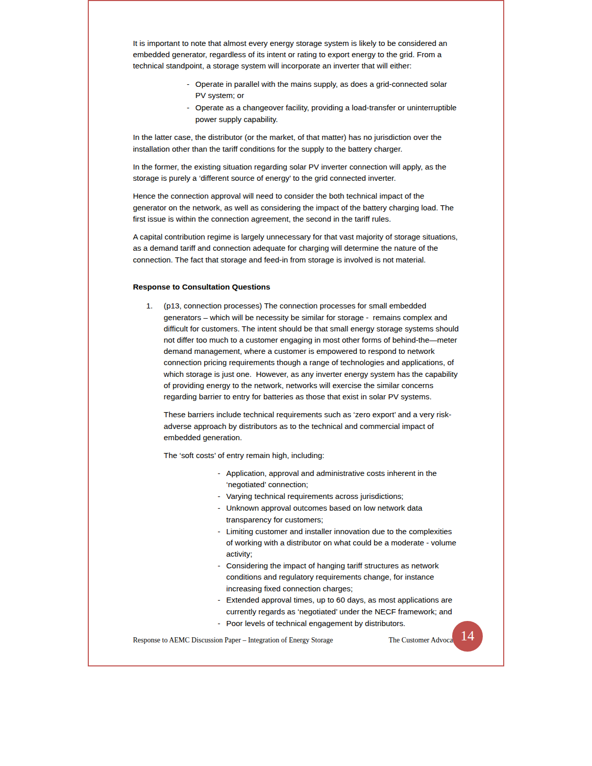It is important to note that almost every energy storage system is likely to be considered an embedded generator, regardless of its intent or rating to export energy to the grid. From a technical standpoint, a storage system will incorporate an inverter that will either:
Operate in parallel with the mains supply, as does a grid-connected solar PV system; or
Operate as a changeover facility, providing a load-transfer or uninterruptible power supply capability.
In the latter case, the distributor (or the market, of that matter) has no jurisdiction over the installation other than the tariff conditions for the supply to the battery charger.
In the former, the existing situation regarding solar PV inverter connection will apply, as the storage is purely a ‘different source of energy’ to the grid connected inverter.
Hence the connection approval will need to consider the both technical impact of the generator on the network, as well as considering the impact of the battery charging load. The first issue is within the connection agreement, the second in the tariff rules.
A capital contribution regime is largely unnecessary for that vast majority of storage situations, as a demand tariff and connection adequate for charging will determine the nature of the connection. The fact that storage and feed-in from storage is involved is not material.
Response to Consultation Questions
(p13, connection processes) The connection processes for small embedded generators – which will be necessity be similar for storage - remains complex and difficult for customers. The intent should be that small energy storage systems should not differ too much to a customer engaging in most other forms of behind-the—meter demand management, where a customer is empowered to respond to network connection pricing requirements though a range of technologies and applications, of which storage is just one. However, as any inverter energy system has the capability of providing energy to the network, networks will exercise the similar concerns regarding barrier to entry for batteries as those that exist in solar PV systems.
These barriers include technical requirements such as ‘zero export’ and a very risk-adverse approach by distributors as to the technical and commercial impact of embedded generation.
The ‘soft costs’ of entry remain high, including:
Application, approval and administrative costs inherent in the ‘negotiated’ connection;
Varying technical requirements across jurisdictions;
Unknown approval outcomes based on low network data transparency for customers;
Limiting customer and installer innovation due to the complexities of working with a distributor on what could be a moderate - volume activity;
Considering the impact of hanging tariff structures as network conditions and regulatory requirements change, for instance increasing fixed connection charges;
Extended approval times, up to 60 days, as most applications are currently regards as ‘negotiated’ under the NECF framework; and
Poor levels of technical engagement by distributors.
Response to AEMC Discussion Paper – Integration of Energy Storage The Customer Advocate
14